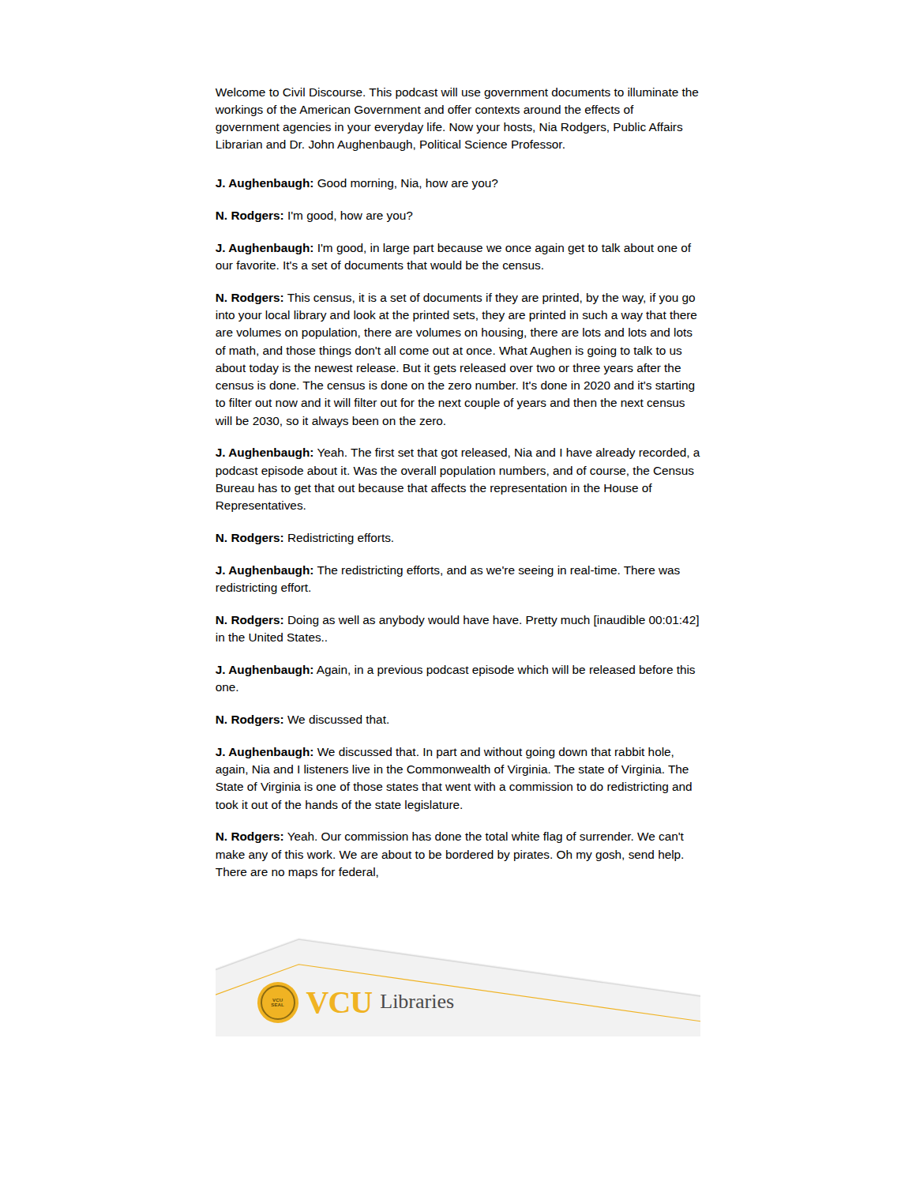Welcome to Civil Discourse. This podcast will use government documents to illuminate the workings of the American Government and offer contexts around the effects of government agencies in your everyday life. Now your hosts, Nia Rodgers, Public Affairs Librarian and Dr. John Aughenbaugh, Political Science Professor.
J. Aughenbaugh: Good morning, Nia, how are you?
N. Rodgers: I'm good, how are you?
J. Aughenbaugh: I'm good, in large part because we once again get to talk about one of our favorite. It's a set of documents that would be the census.
N. Rodgers: This census, it is a set of documents if they are printed, by the way, if you go into your local library and look at the printed sets, they are printed in such a way that there are volumes on population, there are volumes on housing, there are lots and lots and lots of math, and those things don't all come out at once. What Aughen is going to talk to us about today is the newest release. But it gets released over two or three years after the census is done. The census is done on the zero number. It's done in 2020 and it's starting to filter out now and it will filter out for the next couple of years and then the next census will be 2030, so it always been on the zero.
J. Aughenbaugh: Yeah. The first set that got released, Nia and I have already recorded, a podcast episode about it. Was the overall population numbers, and of course, the Census Bureau has to get that out because that affects the representation in the House of Representatives.
N. Rodgers: Redistricting efforts.
J. Aughenbaugh: The redistricting efforts, and as we're seeing in real-time. There was redistricting effort.
N. Rodgers: Doing as well as anybody would have have. Pretty much [inaudible 00:01:42] in the United States..
J. Aughenbaugh: Again, in a previous podcast episode which will be released before this one.
N. Rodgers: We discussed that.
J. Aughenbaugh: We discussed that. In part and without going down that rabbit hole, again, Nia and I listeners live in the Commonwealth of Virginia. The state of Virginia. The State of Virginia is one of those states that went with a commission to do redistricting and took it out of the hands of the state legislature.
N. Rodgers: Yeah. Our commission has done the total white flag of surrender. We can't make any of this work. We are about to be bordered by pirates. Oh my gosh, send help. There are no maps for federal,
VCU
SEAL
VCU
Libraries